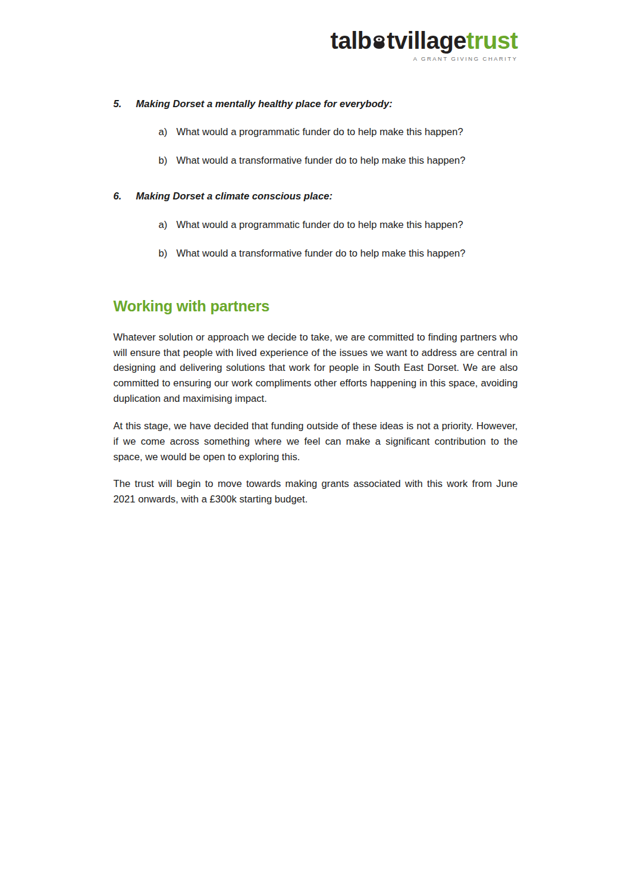talb tvillage trust
A GRANT GIVING CHARITY
5.
Making Dorset a mentally healthy place for everybody:
a) What would a programmatic funder do to help make this happen?
b) What would a transformative funder do to help make this happen?
6.
Making Dorset a climate conscious place:
a) What would a programmatic funder do to help make this happen?
b) What would a transformative funder do to help make this happen?
Working with partners
Whatever solution or approach we decide to take, we are committed to finding partners who will ensure that people with lived experience of the issues we want to address are central in designing and delivering solutions that work for people in South East Dorset. We are also committed to ensuring our work compliments other efforts happening in this space, avoiding duplication and maximising impact.
At this stage, we have decided that funding outside of these ideas is not a priority. However, if we come across something where we feel can make a significant contribution to the space, we would be open to exploring this.
The trust will begin to move towards making grants associated with this work from June 2021 onwards, with a £300k starting budget.